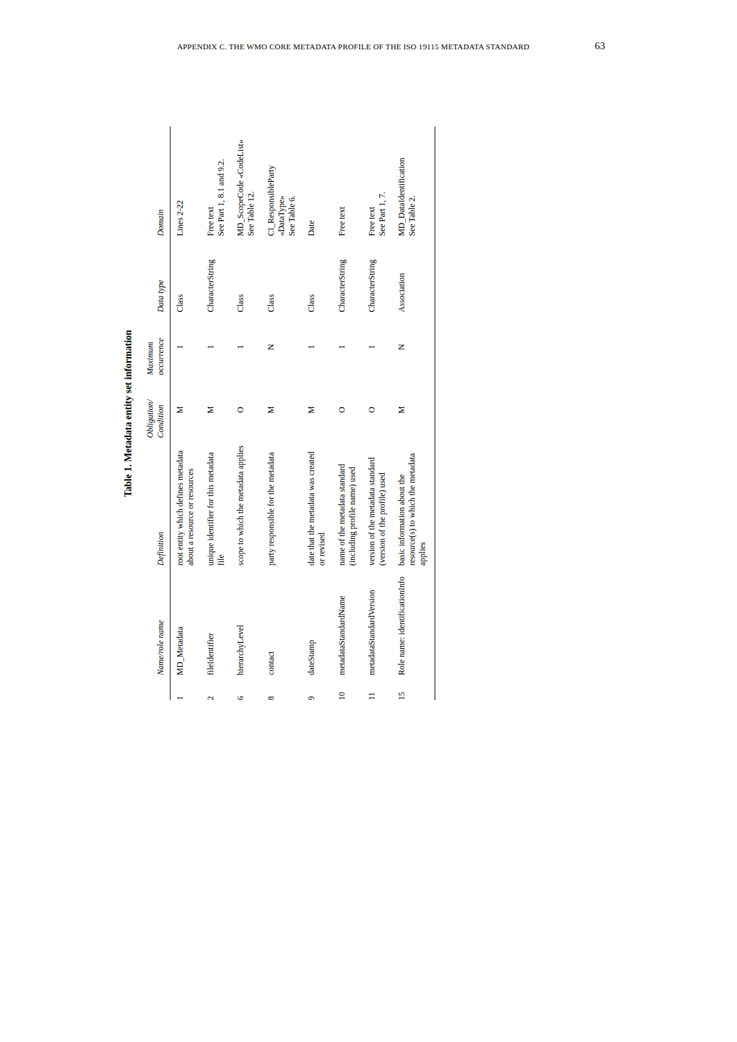Appendix C. The WMO Core Metadata Profile of the ISO 19115 Metadata Standard
63
Table 1. Metadata entity set information
| | Name/role name | Definition | Obligation/ Condition | Maximum occurrence | Data type | Domain |
| --- | --- | --- | --- | --- | --- | --- |
| 1 | MD_Metadata | root entity which defines metadata about a resource or resources | M | 1 | Class | Lines 2-22 |
| 2 | fileIdentifier | unique identifier for this metadata file | M | 1 | CharacterString | Free text See Part 1, 8.1 and 9.2. |
| 6 | hierarchyLevel | scope to which the metadata applies | O | 1 | Class | MD_ScopeCode «CodeList» See Table 12. |
| 8 | contact | party responsible for the metadata | M | N | Class | CI_ResponsibleParty «DataType» See Table 6. |
| 9 | dateStamp | date that the metadata was created or revised | M | 1 | Class | Date |
| 10 | metadataStandardName | name of the metadata standard (including profile name) used | O | 1 | CharacterString | Free text |
| 11 | metadataStandardVersion | version of the metadata standard (version of the profile) used | O | 1 | CharacterString | Free text See Part 1, 7. |
| 15 | Role name: identificationInfo | basic information about the resource(s) to which the metadata applies | M | N | Association | MD_DataIdentification See Table 2. |